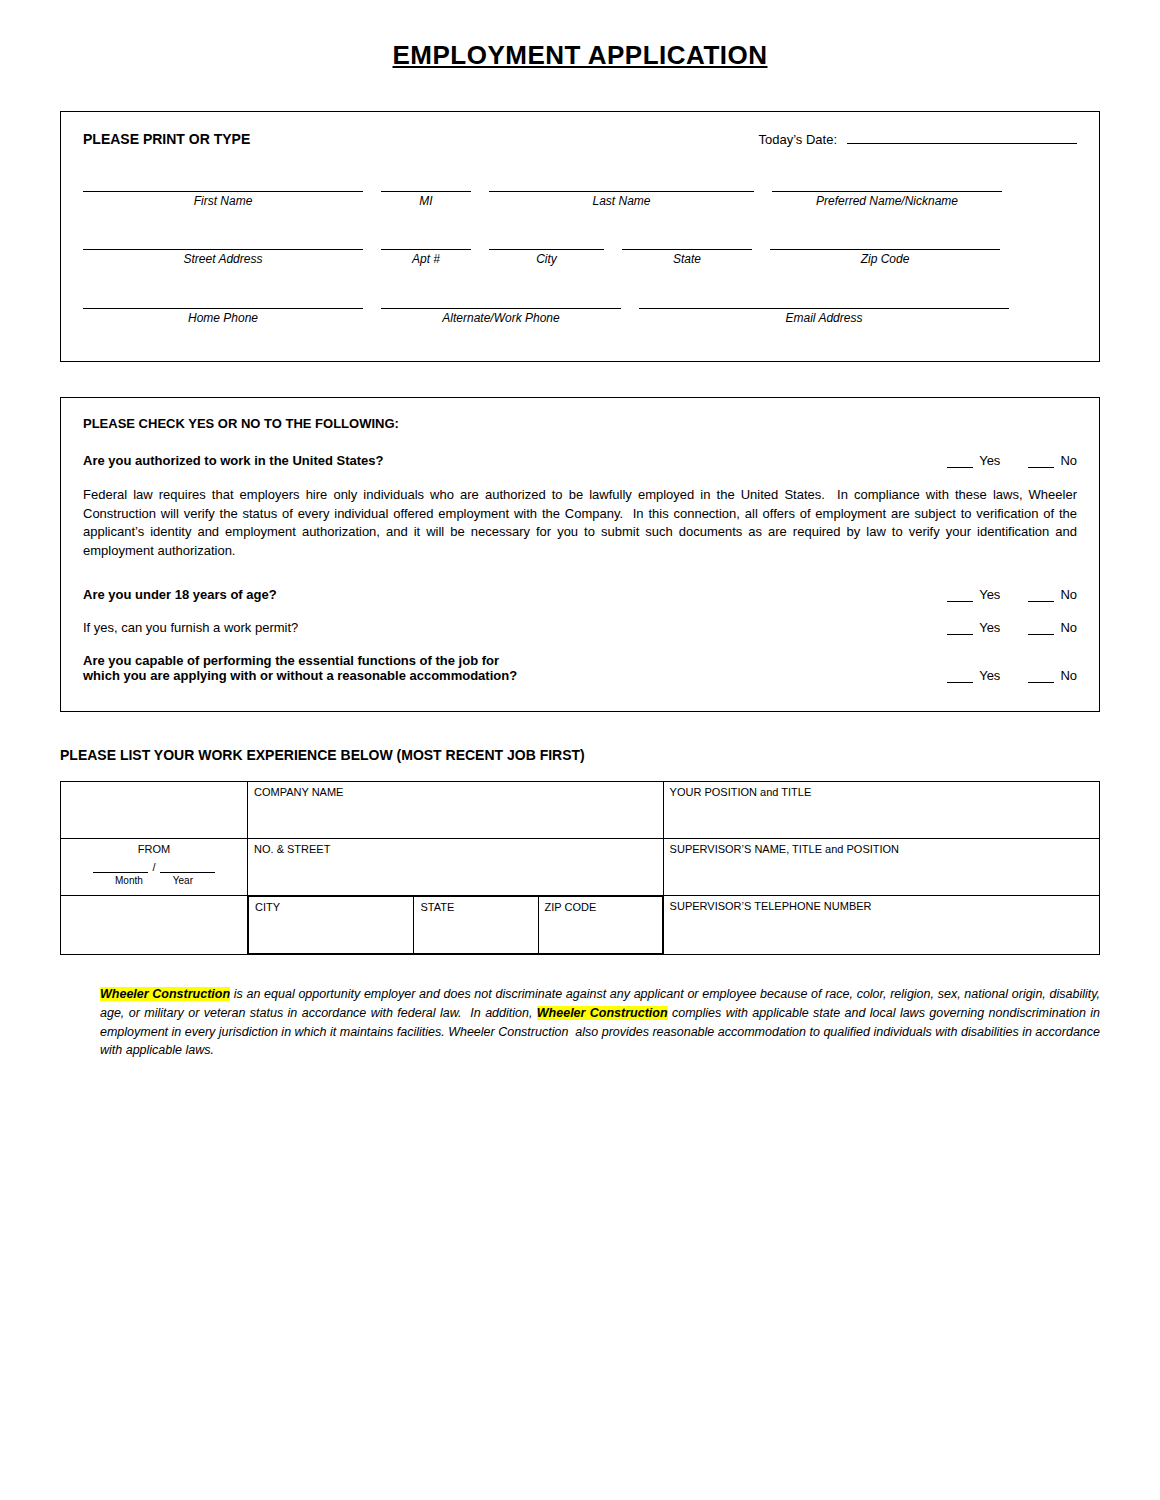EMPLOYMENT APPLICATION
PLEASE PRINT OR TYPE
Today’s Date:
First Name
MI
Last Name
Preferred Name/Nickname
Street Address
Apt #
City
State
Zip Code
Home Phone
Alternate/Work Phone
Email Address
PLEASE CHECK YES OR NO TO THE FOLLOWING:
Are you authorized to work in the United States?
Yes No
Federal law requires that employers hire only individuals who are authorized to be lawfully employed in the United States. In compliance with these laws, Wheeler Construction will verify the status of every individual offered employment with the Company. In this connection, all offers of employment are subject to verification of the applicant’s identity and employment authorization, and it will be necessary for you to submit such documents as are required by law to verify your identification and employment authorization.
Are you under 18 years of age?
Yes No
If yes, can you furnish a work permit?
Yes No
Are you capable of performing the essential functions of the job for
which you are applying with or without a reasonable accommodation?
Yes No
PLEASE LIST YOUR WORK EXPERIENCE BELOW (MOST RECENT JOB FIRST)
| | COMPANY NAME | YOUR POSITION and TITLE |
| FROM / Month Year | NO. & STREET | SUPERVISOR’S NAME, TITLE and POSITION |
| | / CITY / STATE / ZIP CODE / | SUPERVISOR’S TELEPHONE NUMBER |
Wheeler Construction is an equal opportunity employer and does not discriminate against any applicant or employee because of race, color, religion, sex, national origin, disability, age, or military or veteran status in accordance with federal law. In addition, Wheeler Construction complies with applicable state and local laws governing nondiscrimination in employment in every jurisdiction in which it maintains facilities. Wheeler Construction also provides reasonable accommodation to qualified individuals with disabilities in accordance with applicable laws.